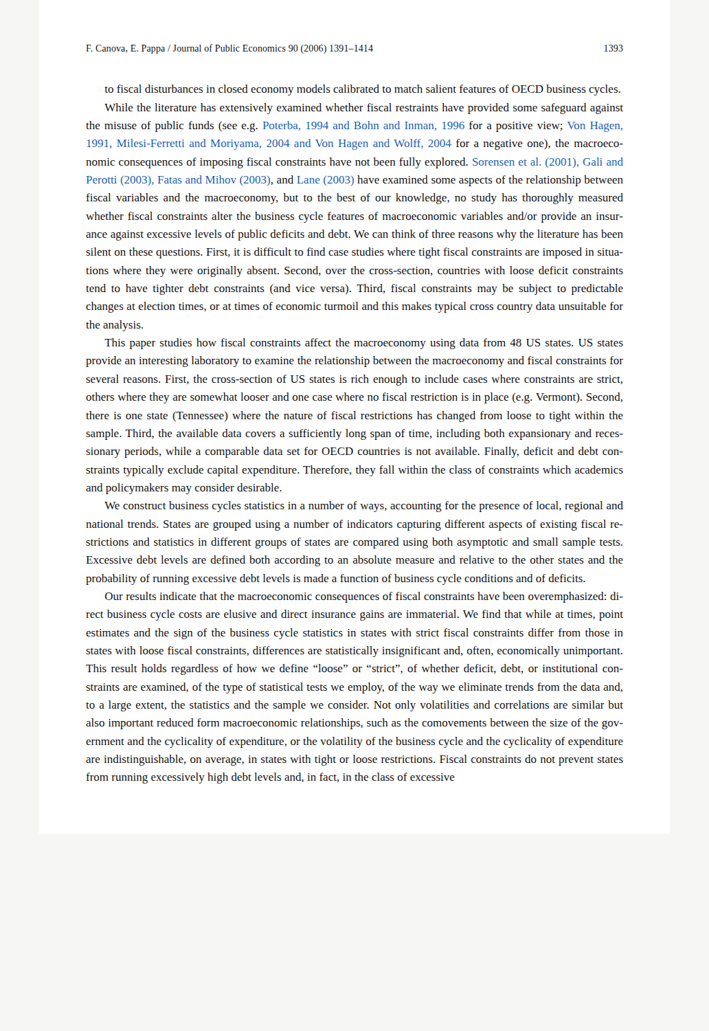F. Canova, E. Pappa / Journal of Public Economics 90 (2006) 1391–1414 1393
to fiscal disturbances in closed economy models calibrated to match salient features of OECD business cycles.
While the literature has extensively examined whether fiscal restraints have provided some safeguard against the misuse of public funds (see e.g. Poterba, 1994 and Bohn and Inman, 1996 for a positive view; Von Hagen, 1991, Milesi-Ferretti and Moriyama, 2004 and Von Hagen and Wolff, 2004 for a negative one), the macroeconomic consequences of imposing fiscal constraints have not been fully explored. Sorensen et al. (2001), Gali and Perotti (2003), Fatas and Mihov (2003), and Lane (2003) have examined some aspects of the relationship between fiscal variables and the macroeconomy, but to the best of our knowledge, no study has thoroughly measured whether fiscal constraints alter the business cycle features of macroeconomic variables and/or provide an insurance against excessive levels of public deficits and debt. We can think of three reasons why the literature has been silent on these questions. First, it is difficult to find case studies where tight fiscal constraints are imposed in situations where they were originally absent. Second, over the cross-section, countries with loose deficit constraints tend to have tighter debt constraints (and vice versa). Third, fiscal constraints may be subject to predictable changes at election times, or at times of economic turmoil and this makes typical cross country data unsuitable for the analysis.
This paper studies how fiscal constraints affect the macroeconomy using data from 48 US states. US states provide an interesting laboratory to examine the relationship between the macroeconomy and fiscal constraints for several reasons. First, the cross-section of US states is rich enough to include cases where constraints are strict, others where they are somewhat looser and one case where no fiscal restriction is in place (e.g. Vermont). Second, there is one state (Tennessee) where the nature of fiscal restrictions has changed from loose to tight within the sample. Third, the available data covers a sufficiently long span of time, including both expansionary and recessionary periods, while a comparable data set for OECD countries is not available. Finally, deficit and debt constraints typically exclude capital expenditure. Therefore, they fall within the class of constraints which academics and policymakers may consider desirable.
We construct business cycles statistics in a number of ways, accounting for the presence of local, regional and national trends. States are grouped using a number of indicators capturing different aspects of existing fiscal restrictions and statistics in different groups of states are compared using both asymptotic and small sample tests. Excessive debt levels are defined both according to an absolute measure and relative to the other states and the probability of running excessive debt levels is made a function of business cycle conditions and of deficits.
Our results indicate that the macroeconomic consequences of fiscal constraints have been overemphasized: direct business cycle costs are elusive and direct insurance gains are immaterial. We find that while at times, point estimates and the sign of the business cycle statistics in states with strict fiscal constraints differ from those in states with loose fiscal constraints, differences are statistically insignificant and, often, economically unimportant. This result holds regardless of how we define “loose” or “strict”, of whether deficit, debt, or institutional constraints are examined, of the type of statistical tests we employ, of the way we eliminate trends from the data and, to a large extent, the statistics and the sample we consider. Not only volatilities and correlations are similar but also important reduced form macroeconomic relationships, such as the comovements between the size of the government and the cyclicality of expenditure, or the volatility of the business cycle and the cyclicality of expenditure are indistinguishable, on average, in states with tight or loose restrictions. Fiscal constraints do not prevent states from running excessively high debt levels and, in fact, in the class of excessive